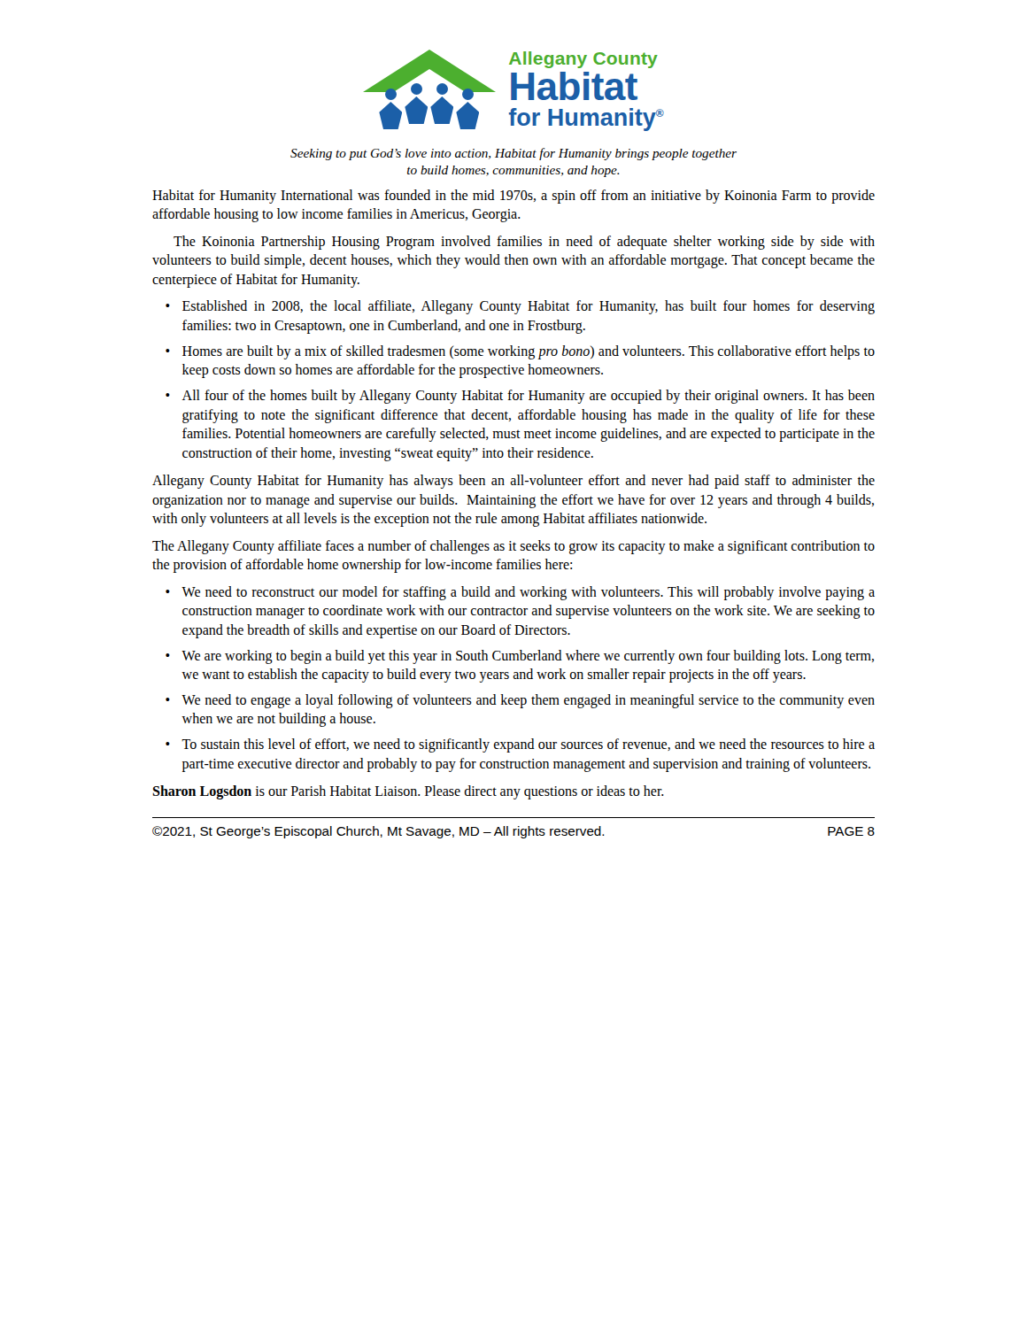Allegany County
Habitat
for Humanity®
Seeking to put God’s love into action, Habitat for Humanity brings people together
to build homes, communities, and hope.
Habitat for Humanity International was founded in the mid 1970s, a spin off from an initiative by Koinonia Farm to provide affordable housing to low income families in Americus, Georgia.
The Koinonia Partnership Housing Program involved families in need of adequate shelter working side by side with volunteers to build simple, decent houses, which they would then own with an affordable mortgage. That concept became the centerpiece of Habitat for Humanity.
Established in 2008, the local affiliate, Allegany County Habitat for Humanity, has built four homes for deserving families: two in Cresaptown, one in Cumberland, and one in Frostburg.
Homes are built by a mix of skilled tradesmen (some working pro bono) and volunteers. This collaborative effort helps to keep costs down so homes are affordable for the prospective homeowners.
All four of the homes built by Allegany County Habitat for Humanity are occupied by their original owners. It has been gratifying to note the significant difference that decent, affordable housing has made in the quality of life for these families. Potential homeowners are carefully selected, must meet income guidelines, and are expected to participate in the construction of their home, investing “sweat equity” into their residence.
Allegany County Habitat for Humanity has always been an all-volunteer effort and never had paid staff to administer the organization nor to manage and supervise our builds. Maintaining the effort we have for over 12 years and through 4 builds, with only volunteers at all levels is the exception not the rule among Habitat affiliates nationwide.
The Allegany County affiliate faces a number of challenges as it seeks to grow its capacity to make a significant contribution to the provision of affordable home ownership for low-income families here:
We need to reconstruct our model for staffing a build and working with volunteers. This will probably involve paying a construction manager to coordinate work with our contractor and supervise volunteers on the work site. We are seeking to expand the breadth of skills and expertise on our Board of Directors.
We are working to begin a build yet this year in South Cumberland where we currently own four building lots. Long term, we want to establish the capacity to build every two years and work on smaller repair projects in the off years.
We need to engage a loyal following of volunteers and keep them engaged in meaningful service to the community even when we are not building a house.
To sustain this level of effort, we need to significantly expand our sources of revenue, and we need the resources to hire a part-time executive director and probably to pay for construction management and supervision and training of volunteers.
Sharon Logsdon is our Parish Habitat Liaison. Please direct any questions or ideas to her.
©2021, St George’s Episcopal Church, Mt Savage, MD – All rights reserved. PAGE 8